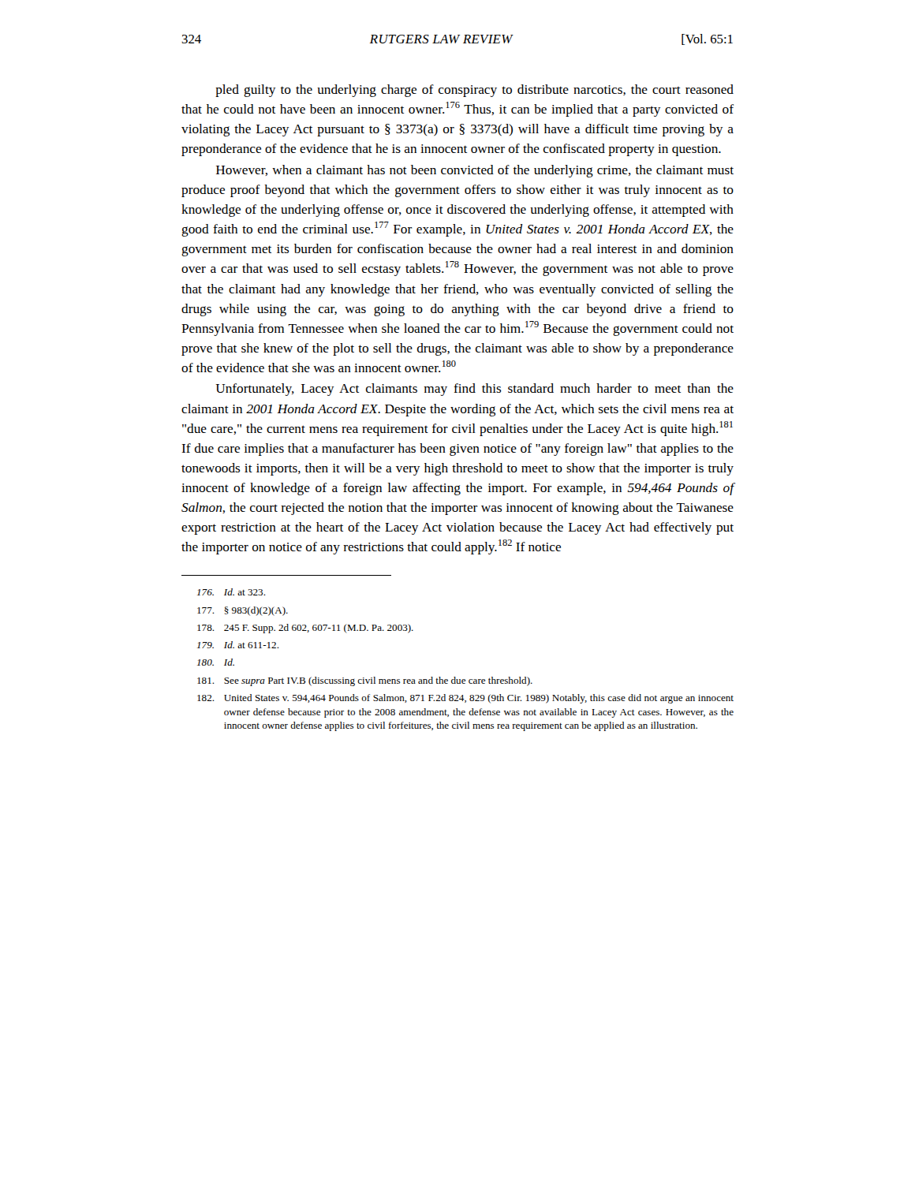324 RUTGERS LAW REVIEW [Vol. 65:1
pled guilty to the underlying charge of conspiracy to distribute narcotics, the court reasoned that he could not have been an innocent owner.176 Thus, it can be implied that a party convicted of violating the Lacey Act pursuant to § 3373(a) or § 3373(d) will have a difficult time proving by a preponderance of the evidence that he is an innocent owner of the confiscated property in question.
However, when a claimant has not been convicted of the underlying crime, the claimant must produce proof beyond that which the government offers to show either it was truly innocent as to knowledge of the underlying offense or, once it discovered the underlying offense, it attempted with good faith to end the criminal use.177 For example, in United States v. 2001 Honda Accord EX, the government met its burden for confiscation because the owner had a real interest in and dominion over a car that was used to sell ecstasy tablets.178 However, the government was not able to prove that the claimant had any knowledge that her friend, who was eventually convicted of selling the drugs while using the car, was going to do anything with the car beyond drive a friend to Pennsylvania from Tennessee when she loaned the car to him.179 Because the government could not prove that she knew of the plot to sell the drugs, the claimant was able to show by a preponderance of the evidence that she was an innocent owner.180
Unfortunately, Lacey Act claimants may find this standard much harder to meet than the claimant in 2001 Honda Accord EX. Despite the wording of the Act, which sets the civil mens rea at "due care," the current mens rea requirement for civil penalties under the Lacey Act is quite high.181 If due care implies that a manufacturer has been given notice of "any foreign law" that applies to the tonewoods it imports, then it will be a very high threshold to meet to show that the importer is truly innocent of knowledge of a foreign law affecting the import. For example, in 594,464 Pounds of Salmon, the court rejected the notion that the importer was innocent of knowing about the Taiwanese export restriction at the heart of the Lacey Act violation because the Lacey Act had effectively put the importer on notice of any restrictions that could apply.182 If notice
176. Id. at 323.
177. § 983(d)(2)(A).
178. 245 F. Supp. 2d 602, 607-11 (M.D. Pa. 2003).
179. Id. at 611-12.
180. Id.
181. See supra Part IV.B (discussing civil mens rea and the due care threshold).
182. United States v. 594,464 Pounds of Salmon, 871 F.2d 824, 829 (9th Cir. 1989) Notably, this case did not argue an innocent owner defense because prior to the 2008 amendment, the defense was not available in Lacey Act cases. However, as the innocent owner defense applies to civil forfeitures, the civil mens rea requirement can be applied as an illustration.